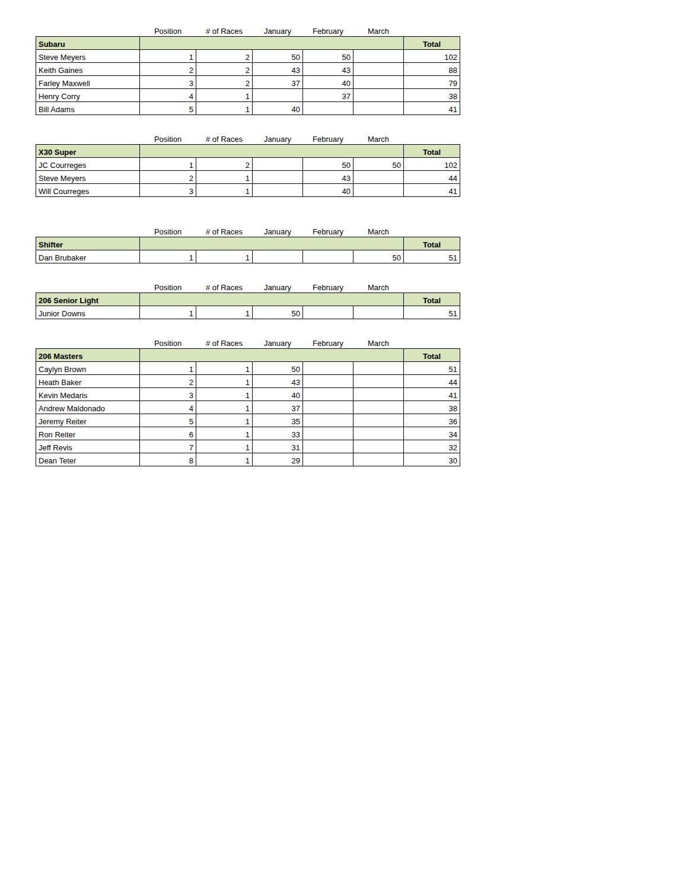| | Position | # of Races | January | February | March | |
| --- | --- | --- | --- | --- | --- | --- |
| Subaru | | | | | | Total |
| Steve Meyers | 1 | 2 | 50 | 50 | | 102 |
| Keith Gaines | 2 | 2 | 43 | 43 | | 88 |
| Farley Maxwell | 3 | 2 | 37 | 40 | | 79 |
| Henry Corry | 4 | 1 | | 37 | | 38 |
| Bill Adams | 5 | 1 | 40 | | | 41 |
| | Position | # of Races | January | February | March | |
| --- | --- | --- | --- | --- | --- | --- |
| X30 Super | | | | | | Total |
| JC Courreges | 1 | 2 | | 50 | 50 | 102 |
| Steve Meyers | 2 | 1 | | 43 | | 44 |
| Will Courreges | 3 | 1 | | 40 | | 41 |
| | Position | # of Races | January | February | March | |
| --- | --- | --- | --- | --- | --- | --- |
| Shifter | | | | | | Total |
| Dan Brubaker | 1 | 1 | | | 50 | 51 |
| | Position | # of Races | January | February | March | |
| --- | --- | --- | --- | --- | --- | --- |
| 206 Senior Light | | | | | | Total |
| Junior Downs | 1 | 1 | 50 | | | 51 |
| | Position | # of Races | January | February | March | |
| --- | --- | --- | --- | --- | --- | --- |
| 206 Masters | | | | | | Total |
| Caylyn Brown | 1 | 1 | 50 | | | 51 |
| Heath Baker | 2 | 1 | 43 | | | 44 |
| Kevin Medaris | 3 | 1 | 40 | | | 41 |
| Andrew Maldonado | 4 | 1 | 37 | | | 38 |
| Jeremy Reiter | 5 | 1 | 35 | | | 36 |
| Ron Reiter | 6 | 1 | 33 | | | 34 |
| Jeff Revis | 7 | 1 | 31 | | | 32 |
| Dean Teter | 8 | 1 | 29 | | | 30 |